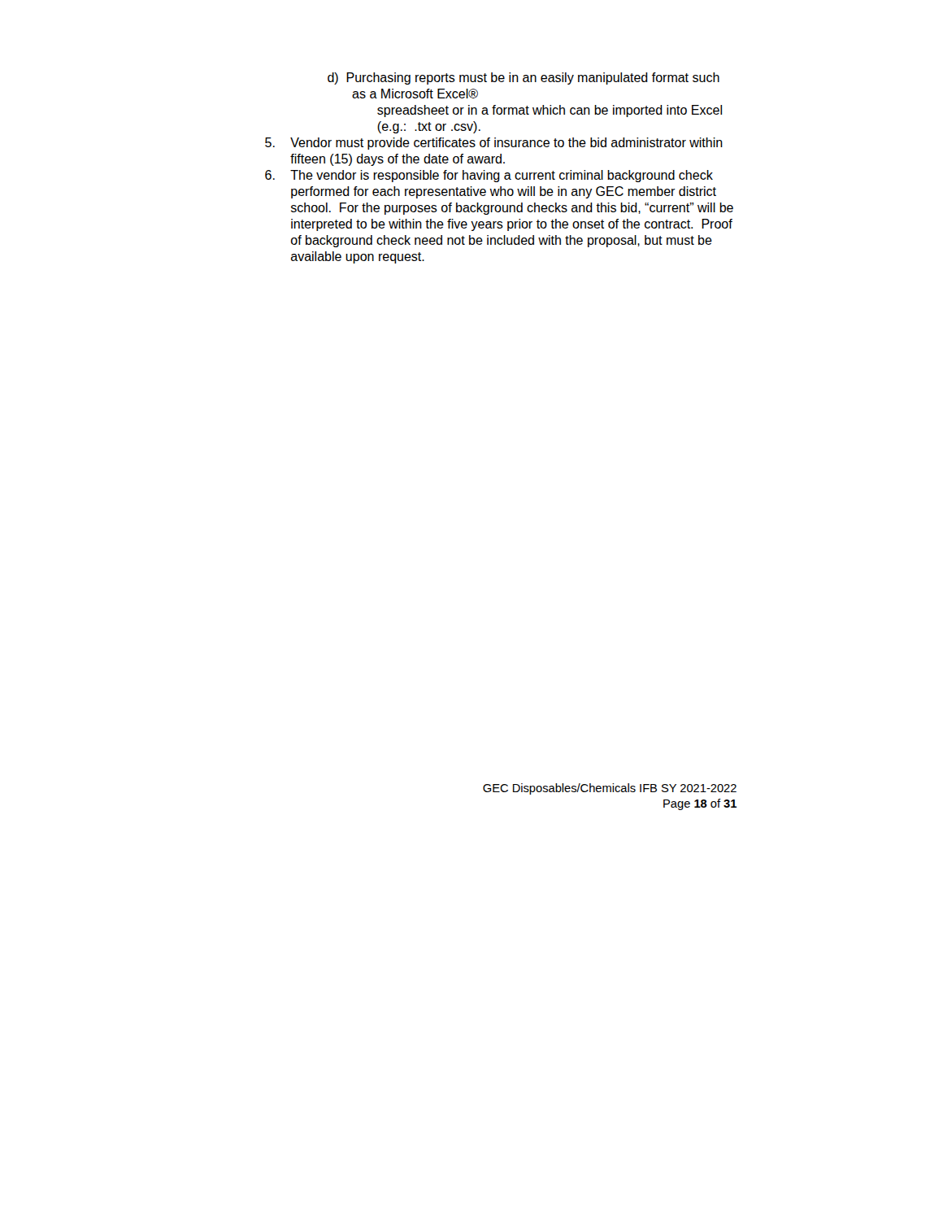d) Purchasing reports must be in an easily manipulated format such as a Microsoft Excel®spreadsheet or in a format which can be imported into Excel (e.g.: .txt or .csv).
5. Vendor must provide certificates of insurance to the bid administrator within fifteen (15) days of the date of award.
6. The vendor is responsible for having a current criminal background check performed for each representative who will be in any GEC member district school. For the purposes of background checks and this bid, “current” will be interpreted to be within the five years prior to the onset of the contract. Proof of background check need not be included with the proposal, but must be available upon request.
GEC Disposables/Chemicals IFB SY 2021-2022 Page 18 of 31